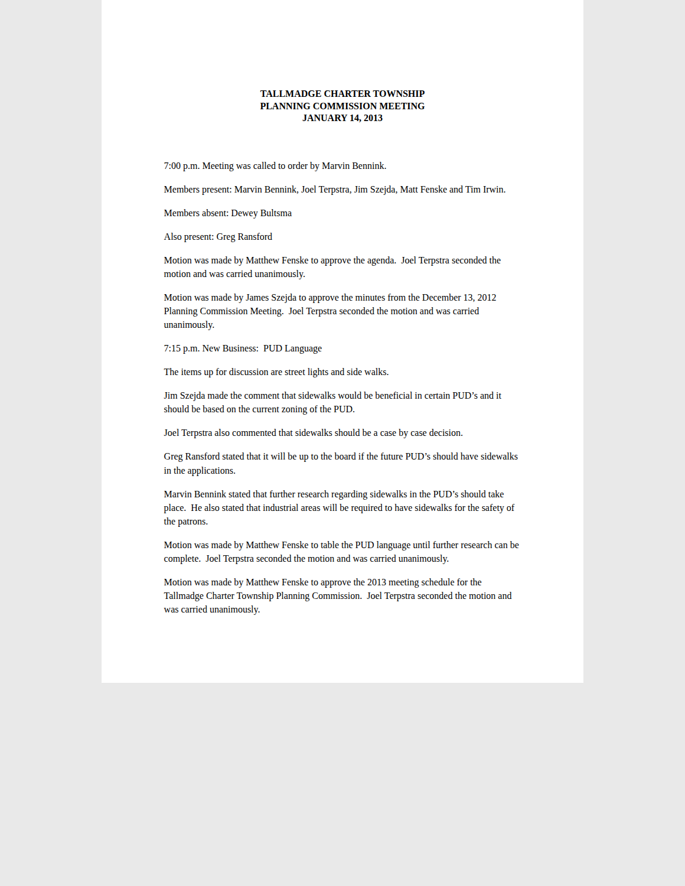TALLMADGE CHARTER TOWNSHIP PLANNING COMMISSION MEETING JANUARY 14, 2013
7:00 p.m. Meeting was called to order by Marvin Bennink.
Members present: Marvin Bennink, Joel Terpstra, Jim Szejda, Matt Fenske and Tim Irwin.
Members absent: Dewey Bultsma
Also present: Greg Ransford
Motion was made by Matthew Fenske to approve the agenda. Joel Terpstra seconded the motion and was carried unanimously.
Motion was made by James Szejda to approve the minutes from the December 13, 2012 Planning Commission Meeting. Joel Terpstra seconded the motion and was carried unanimously.
7:15 p.m. New Business: PUD Language
The items up for discussion are street lights and side walks.
Jim Szejda made the comment that sidewalks would be beneficial in certain PUD’s and it should be based on the current zoning of the PUD.
Joel Terpstra also commented that sidewalks should be a case by case decision.
Greg Ransford stated that it will be up to the board if the future PUD’s should have sidewalks in the applications.
Marvin Bennink stated that further research regarding sidewalks in the PUD’s should take place. He also stated that industrial areas will be required to have sidewalks for the safety of the patrons.
Motion was made by Matthew Fenske to table the PUD language until further research can be complete. Joel Terpstra seconded the motion and was carried unanimously.
Motion was made by Matthew Fenske to approve the 2013 meeting schedule for the Tallmadge Charter Township Planning Commission. Joel Terpstra seconded the motion and was carried unanimously.